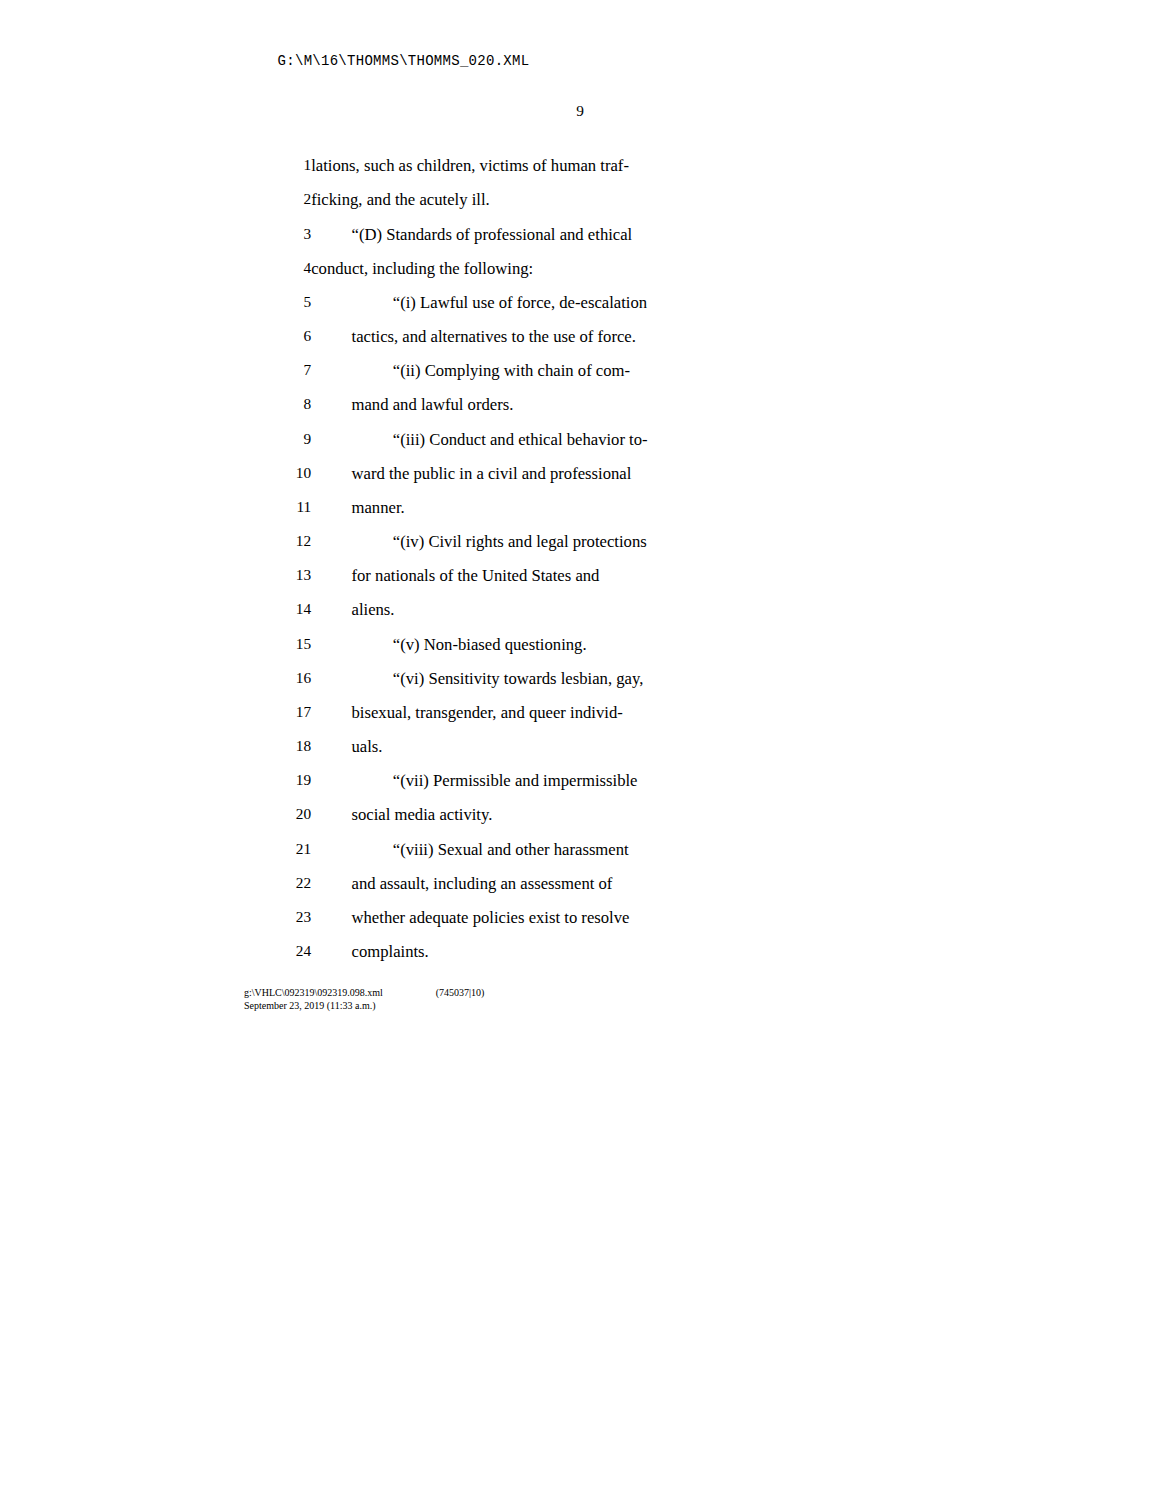G:\M\16\THOMMS\THOMMS_020.XML
9
| 1 | lations, such as children, victims of human traf- |
| 2 | ficking, and the acutely ill. |
| 3 | “(D) Standards of professional and ethical |
| 4 | conduct, including the following: |
| 5 | “(i) Lawful use of force, de-escalation |
| 6 | tactics, and alternatives to the use of force. |
| 7 | “(ii) Complying with chain of com- |
| 8 | mand and lawful orders. |
| 9 | “(iii) Conduct and ethical behavior to- |
| 10 | ward the public in a civil and professional |
| 11 | manner. |
| 12 | “(iv) Civil rights and legal protections |
| 13 | for nationals of the United States and |
| 14 | aliens. |
| 15 | “(v) Non-biased questioning. |
| 16 | “(vi) Sensitivity towards lesbian, gay, |
| 17 | bisexual, transgender, and queer individ- |
| 18 | uals. |
| 19 | “(vii) Permissible and impermissible |
| 20 | social media activity. |
| 21 | “(viii) Sexual and other harassment |
| 22 | and assault, including an assessment of |
| 23 | whether adequate policies exist to resolve |
| 24 | complaints. |
g:\VHLC\092319\092319.098.xml(745037|10)
September 23, 2019 (11:33 a.m.)